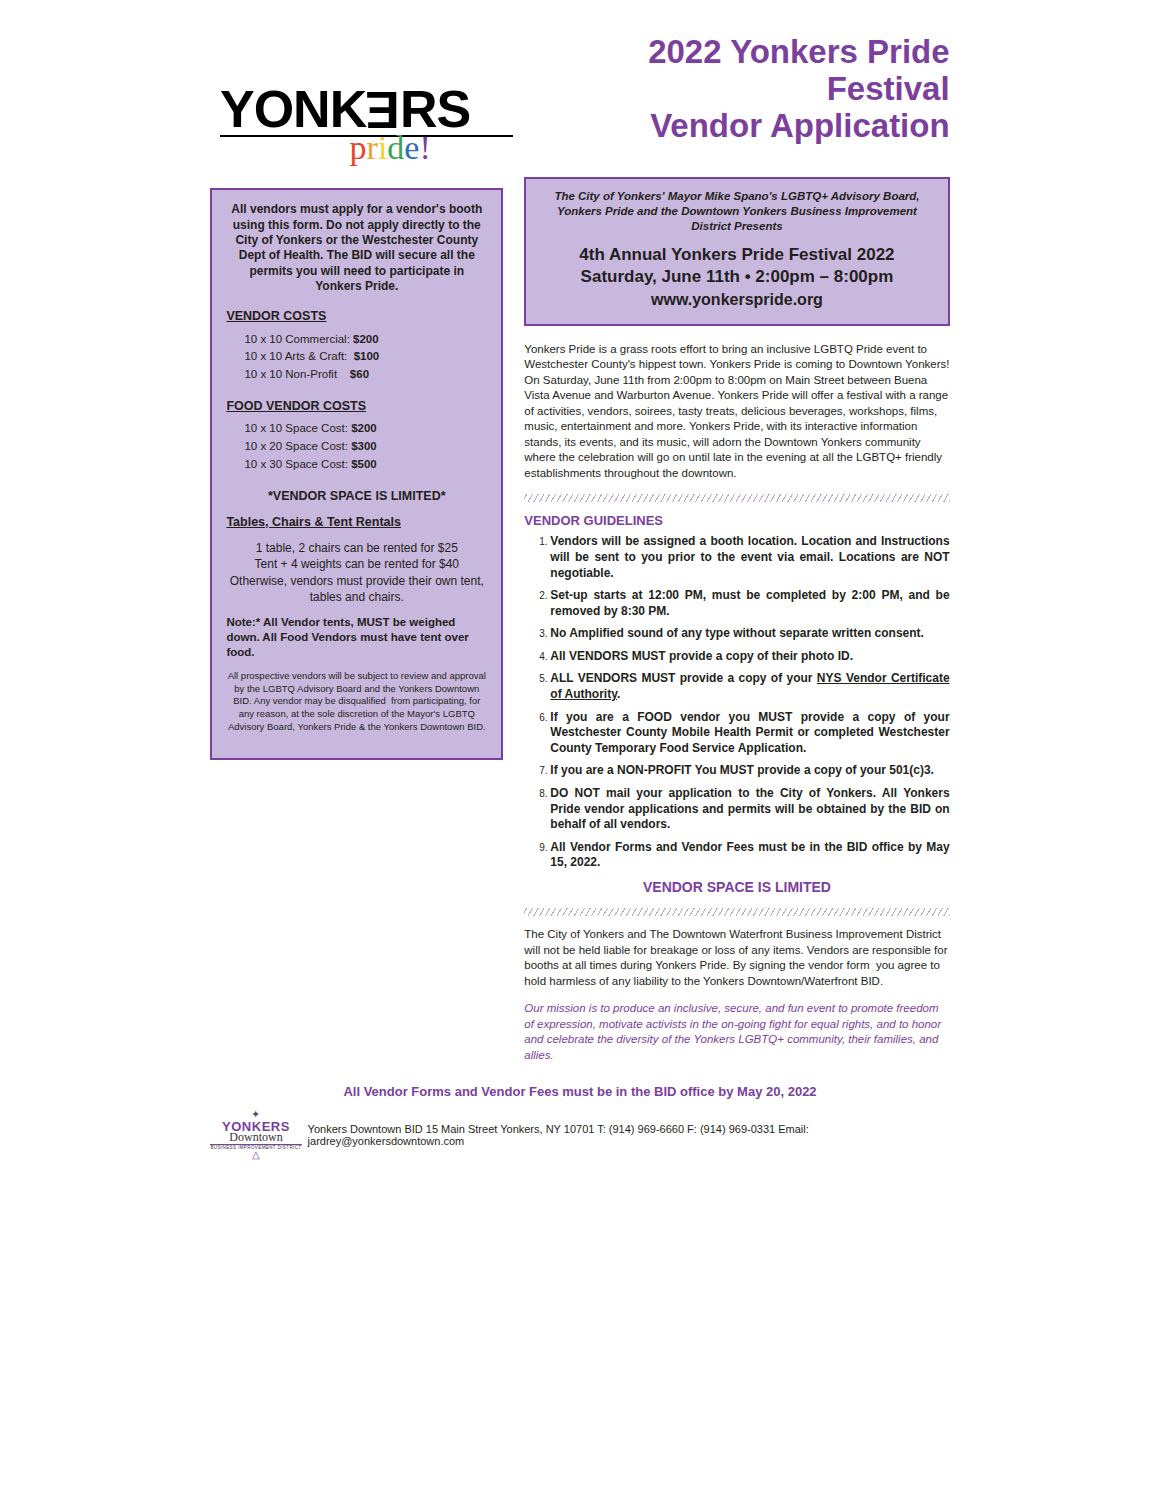YONKERS
pride!
2022 Yonkers Pride Festival
Vendor Application
All vendors must apply for a vendor's booth using this form. Do not apply directly to the City of Yonkers or the Westchester County Dept of Health. The BID will secure all the permits you will need to participate in Yonkers Pride.
VENDOR COSTS
10 x 10 Commercial: $200
10 x 10 Arts & Craft: $100
10 x 10 Non-Profit $60
FOOD VENDOR COSTS
10 x 10 Space Cost: $200
10 x 20 Space Cost: $300
10 x 30 Space Cost: $500
*VENDOR SPACE IS LIMITED*
Tables, Chairs & Tent Rentals
1 table, 2 chairs can be rented for $25
Tent + 4 weights can be rented for $40
Otherwise, vendors must provide their own tent, tables and chairs.
Note:* All Vendor tents, MUST be weighed down. All Food Vendors must have tent over food.
All prospective vendors will be subject to review and approval by the LGBTQ Advisory Board and the Yonkers Downtown BID. Any vendor may be disqualified from participating, for any reason, at the sole discretion of the Mayor's LGBTQ Advisory Board, Yonkers Pride & the Yonkers Downtown BID.
The City of Yonkers' Mayor Mike Spano's LGBTQ+ Advisory Board, Yonkers Pride and the Downtown Yonkers Business Improvement District Presents
4th Annual Yonkers Pride Festival 2022
Saturday, June 11th • 2:00pm – 8:00pm
www.yonkerspride.org
Yonkers Pride is a grass roots effort to bring an inclusive LGBTQ Pride event to Westchester County's hippest town. Yonkers Pride is coming to Downtown Yonkers! On Saturday, June 11th from 2:00pm to 8:00pm on Main Street between Buena Vista Avenue and Warburton Avenue. Yonkers Pride will offer a festival with a range of activities, vendors, soirees, tasty treats, delicious beverages, workshops, films, music, entertainment and more. Yonkers Pride, with its interactive information stands, its events, and its music, will adorn the Downtown Yonkers community where the celebration will go on until late in the evening at all the LGBTQ+ friendly establishments throughout the downtown.
VENDOR GUIDELINES
Vendors will be assigned a booth location. Location and Instructions will be sent to you prior to the event via email. Locations are NOT negotiable.
Set-up starts at 12:00 PM, must be completed by 2:00 PM, and be removed by 8:30 PM.
No Amplified sound of any type without separate written consent.
All VENDORS MUST provide a copy of their photo ID.
ALL VENDORS MUST provide a copy of your NYS Vendor Certificate of Authority.
If you are a FOOD vendor you MUST provide a copy of your Westchester County Mobile Health Permit or completed Westchester County Temporary Food Service Application.
If you are a NON-PROFIT You MUST provide a copy of your 501(c)3.
DO NOT mail your application to the City of Yonkers. All Yonkers Pride vendor applications and permits will be obtained by the BID on behalf of all vendors.
All Vendor Forms and Vendor Fees must be in the BID office by May 15, 2022.
VENDOR SPACE IS LIMITED
The City of Yonkers and The Downtown Waterfront Business Improvement District will not be held liable for breakage or loss of any items. Vendors are responsible for booths at all times during Yonkers Pride. By signing the vendor form you agree to hold harmless of any liability to the Yonkers Downtown/Waterfront BID.
Our mission is to produce an inclusive, secure, and fun event to promote freedom of expression, motivate activists in the on-going fight for equal rights, and to honor and celebrate the diversity of the Yonkers LGBTQ+ community, their families, and allies.
All Vendor Forms and Vendor Fees must be in the BID office by May 20, 2022
✦
YONKERS
Downtown
BUSINESS IMPROVEMENT DISTRICT
△
Yonkers Downtown BID 15 Main Street Yonkers, NY 10701 T: (914) 969-6660 F: (914) 969-0331 Email: jardrey@yonkersdowntown.com